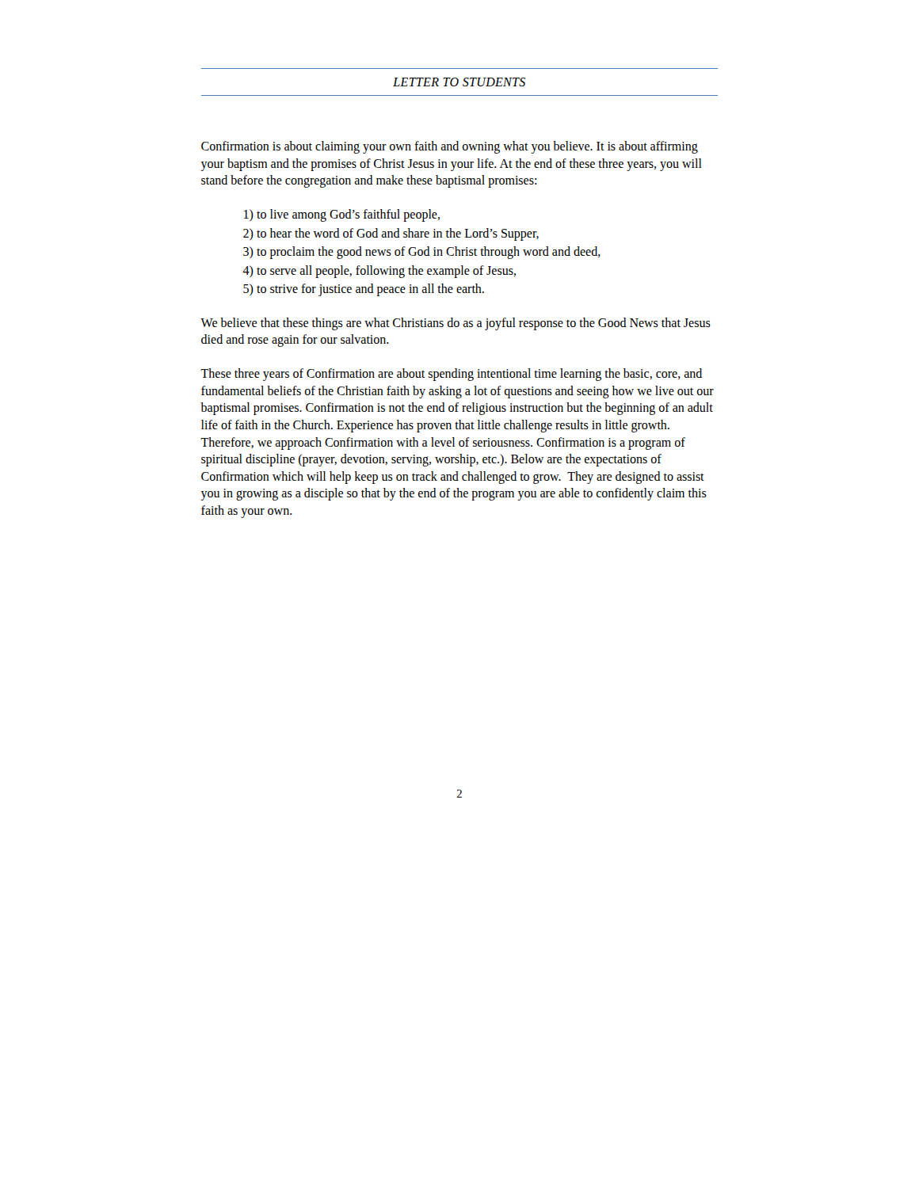LETTER TO STUDENTS
Confirmation is about claiming your own faith and owning what you believe. It is about affirming your baptism and the promises of Christ Jesus in your life. At the end of these three years, you will stand before the congregation and make these baptismal promises:
1) to live among God’s faithful people,
2) to hear the word of God and share in the Lord’s Supper,
3) to proclaim the good news of God in Christ through word and deed,
4) to serve all people, following the example of Jesus,
5) to strive for justice and peace in all the earth.
We believe that these things are what Christians do as a joyful response to the Good News that Jesus died and rose again for our salvation.
These three years of Confirmation are about spending intentional time learning the basic, core, and fundamental beliefs of the Christian faith by asking a lot of questions and seeing how we live out our baptismal promises. Confirmation is not the end of religious instruction but the beginning of an adult life of faith in the Church. Experience has proven that little challenge results in little growth. Therefore, we approach Confirmation with a level of seriousness. Confirmation is a program of spiritual discipline (prayer, devotion, serving, worship, etc.). Below are the expectations of Confirmation which will help keep us on track and challenged to grow. They are designed to assist you in growing as a disciple so that by the end of the program you are able to confidently claim this faith as your own.
2